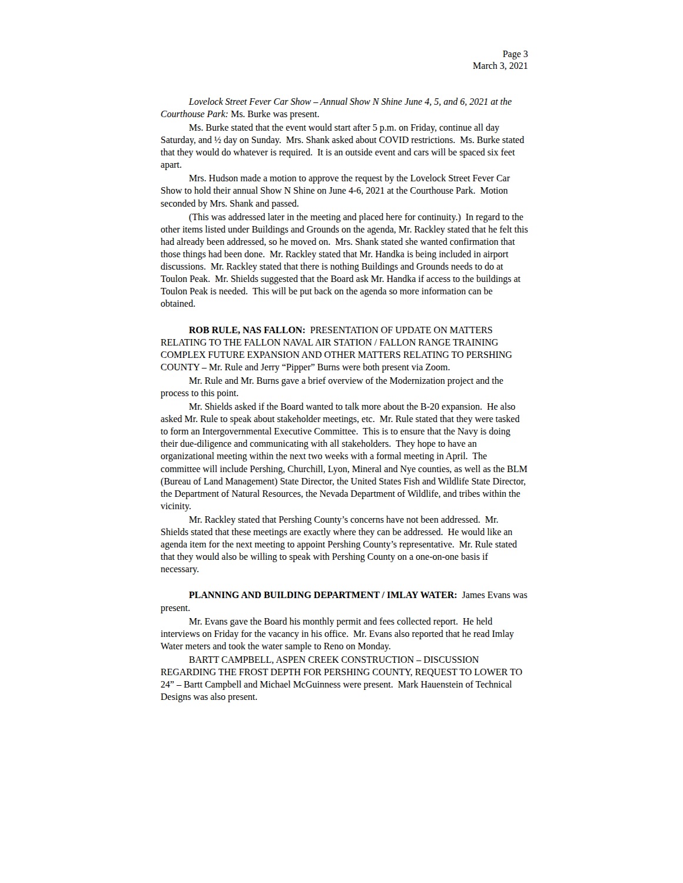Page 3
March 3, 2021
Lovelock Street Fever Car Show – Annual Show N Shine June 4, 5, and 6, 2021 at the Courthouse Park: Ms. Burke was present.
Ms. Burke stated that the event would start after 5 p.m. on Friday, continue all day Saturday, and ½ day on Sunday. Mrs. Shank asked about COVID restrictions. Ms. Burke stated that they would do whatever is required. It is an outside event and cars will be spaced six feet apart.
Mrs. Hudson made a motion to approve the request by the Lovelock Street Fever Car Show to hold their annual Show N Shine on June 4-6, 2021 at the Courthouse Park. Motion seconded by Mrs. Shank and passed.
(This was addressed later in the meeting and placed here for continuity.) In regard to the other items listed under Buildings and Grounds on the agenda, Mr. Rackley stated that he felt this had already been addressed, so he moved on. Mrs. Shank stated she wanted confirmation that those things had been done. Mr. Rackley stated that Mr. Handka is being included in airport discussions. Mr. Rackley stated that there is nothing Buildings and Grounds needs to do at Toulon Peak. Mr. Shields suggested that the Board ask Mr. Handka if access to the buildings at Toulon Peak is needed. This will be put back on the agenda so more information can be obtained.
ROB RULE, NAS FALLON: PRESENTATION OF UPDATE ON MATTERS RELATING TO THE FALLON NAVAL AIR STATION / FALLON RANGE TRAINING COMPLEX FUTURE EXPANSION AND OTHER MATTERS RELATING TO PERSHING COUNTY – Mr. Rule and Jerry “Pipper” Burns were both present via Zoom.
Mr. Rule and Mr. Burns gave a brief overview of the Modernization project and the process to this point.
Mr. Shields asked if the Board wanted to talk more about the B-20 expansion. He also asked Mr. Rule to speak about stakeholder meetings, etc. Mr. Rule stated that they were tasked to form an Intergovernmental Executive Committee. This is to ensure that the Navy is doing their due-diligence and communicating with all stakeholders. They hope to have an organizational meeting within the next two weeks with a formal meeting in April. The committee will include Pershing, Churchill, Lyon, Mineral and Nye counties, as well as the BLM (Bureau of Land Management) State Director, the United States Fish and Wildlife State Director, the Department of Natural Resources, the Nevada Department of Wildlife, and tribes within the vicinity.
Mr. Rackley stated that Pershing County’s concerns have not been addressed. Mr. Shields stated that these meetings are exactly where they can be addressed. He would like an agenda item for the next meeting to appoint Pershing County’s representative. Mr. Rule stated that they would also be willing to speak with Pershing County on a one-on-one basis if necessary.
PLANNING AND BUILDING DEPARTMENT / IMLAY WATER: James Evans was present.
Mr. Evans gave the Board his monthly permit and fees collected report. He held interviews on Friday for the vacancy in his office. Mr. Evans also reported that he read Imlay Water meters and took the water sample to Reno on Monday.
BARTT CAMPBELL, ASPEN CREEK CONSTRUCTION – DISCUSSION REGARDING THE FROST DEPTH FOR PERSHING COUNTY, REQUEST TO LOWER TO 24” – Bartt Campbell and Michael McGuinness were present. Mark Hauenstein of Technical Designs was also present.